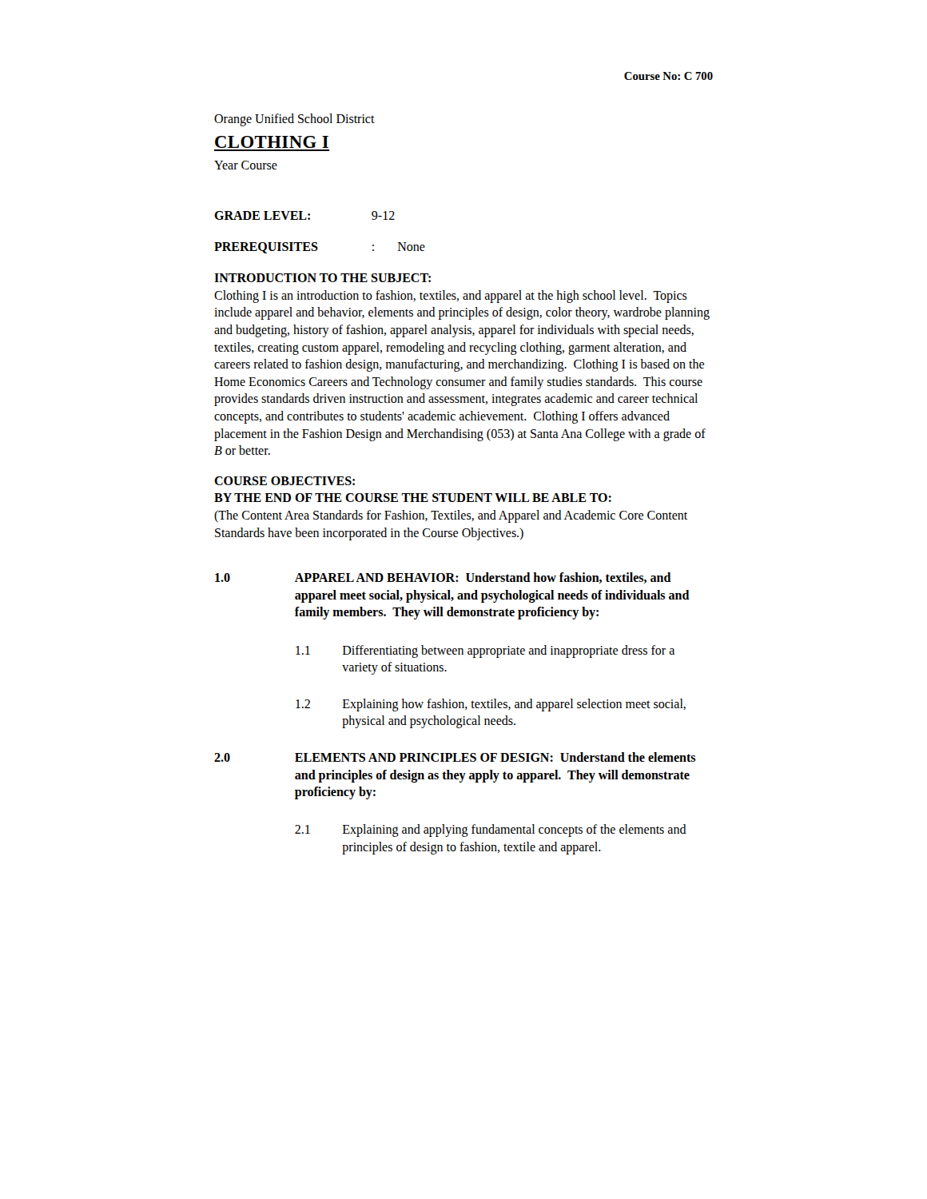Course No: C 700
Orange Unified School District
CLOTHING I
Year Course
GRADE LEVEL: 9-12
PREREQUISITES: None
Introduction to the Subject:
Clothing I is an introduction to fashion, textiles, and apparel at the high school level. Topics include apparel and behavior, elements and principles of design, color theory, wardrobe planning and budgeting, history of fashion, apparel analysis, apparel for individuals with special needs, textiles, creating custom apparel, remodeling and recycling clothing, garment alteration, and careers related to fashion design, manufacturing, and merchandizing. Clothing I is based on the Home Economics Careers and Technology consumer and family studies standards. This course provides standards driven instruction and assessment, integrates academic and career technical concepts, and contributes to students' academic achievement. Clothing I offers advanced placement in the Fashion Design and Merchandising (053) at Santa Ana College with a grade of B or better.
Course Objectives:
BY THE END OF THE COURSE THE STUDENT WILL BE ABLE TO:
(The Content Area Standards for Fashion, Textiles, and Apparel and Academic Core Content Standards have been incorporated in the Course Objectives.)
1.0
APPAREL AND BEHAVIOR: Understand how fashion, textiles, and apparel meet social, physical, and psychological needs of individuals and family members. They will demonstrate proficiency by:
1.1
Differentiating between appropriate and inappropriate dress for a variety of situations.
1.2
Explaining how fashion, textiles, and apparel selection meet social, physical and psychological needs.
2.0
ELEMENTS AND PRINCIPLES OF DESIGN: Understand the elements and principles of design as they apply to apparel. They will demonstrate proficiency by:
2.1
Explaining and applying fundamental concepts of the elements and principles of design to fashion, textile and apparel.